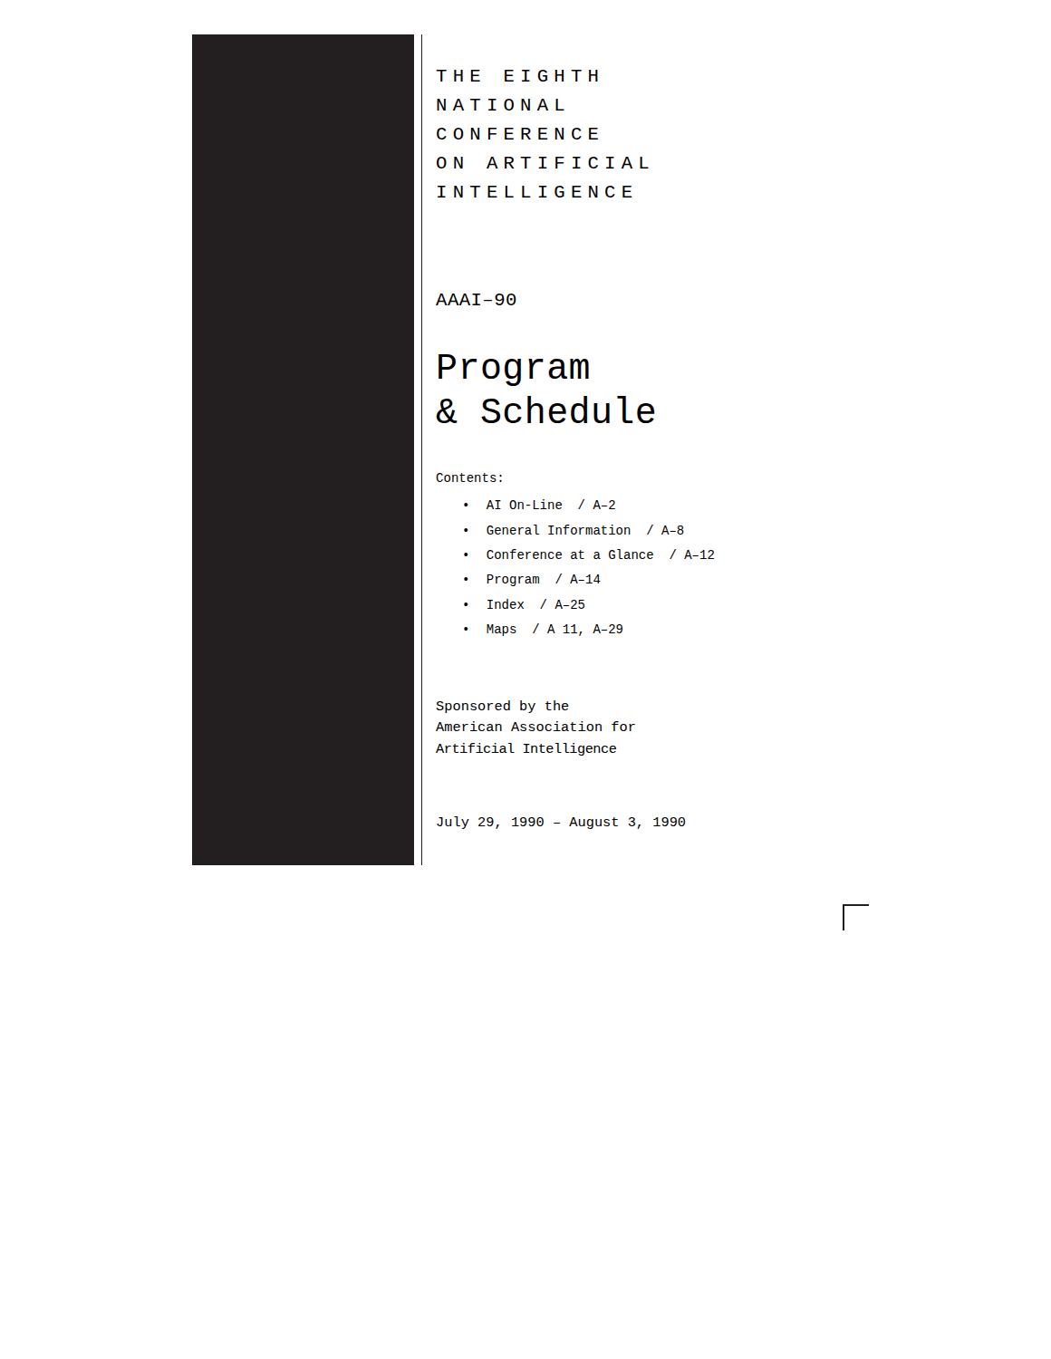THE EIGHTH
NATIONAL
CONFERENCE
ON ARTIFICIAL
INTELLIGENCE
AAAI–90
Program
& Schedule
Contents:
AI On-Line / A–2
General Information / A–8
Conference at a Glance / A–12
Program / A–14
Index / A–25
Maps / A 11, A–29
Sponsored by the
American Association for
Artificial Intelligence
July 29, 1990 – August 3, 1990